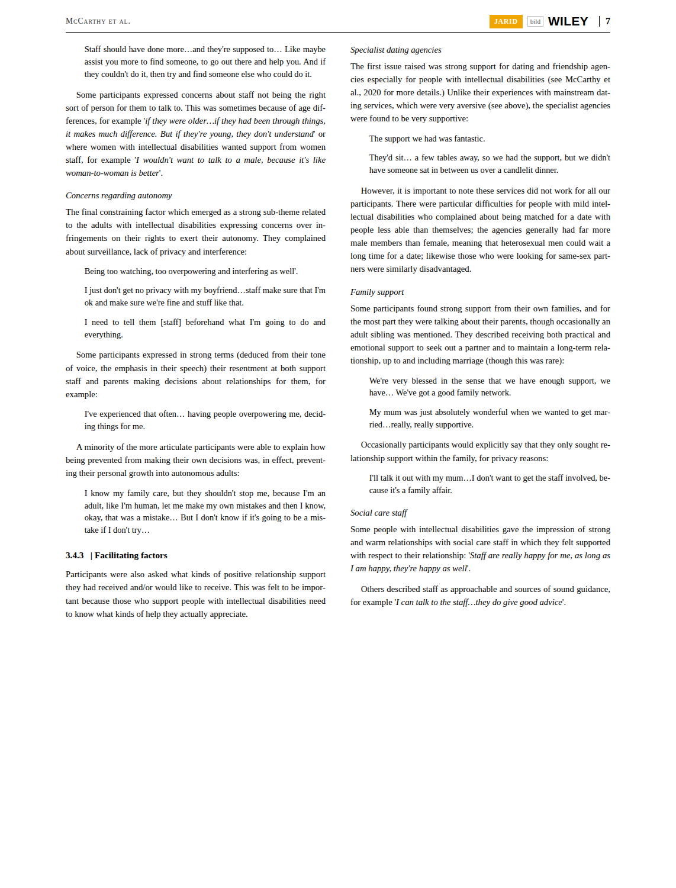McCarthy et al.
JARID bild WILEY 7
Staff should have done more…and they're supposed to… Like maybe assist you more to find someone, to go out there and help you. And if they couldn't do it, then try and find someone else who could do it.
Some participants expressed concerns about staff not being the right sort of person for them to talk to. This was sometimes because of age differences, for example 'if they were older…if they had been through things, it makes much difference. But if they're young, they don't understand' or where women with intellectual disabilities wanted support from women staff, for example 'I wouldn't want to talk to a male, because it's like woman-to-woman is better'.
Concerns regarding autonomy
The final constraining factor which emerged as a strong sub-theme related to the adults with intellectual disabilities expressing concerns over infringements on their rights to exert their autonomy. They complained about surveillance, lack of privacy and interference:
Being too watching, too overpowering and interfering as well'.
I just don't get no privacy with my boyfriend…staff make sure that I'm ok and make sure we're fine and stuff like that.
I need to tell them [staff] beforehand what I'm going to do and everything.
Some participants expressed in strong terms (deduced from their tone of voice, the emphasis in their speech) their resentment at both support staff and parents making decisions about relationships for them, for example:
I've experienced that often… having people overpowering me, deciding things for me.
A minority of the more articulate participants were able to explain how being prevented from making their own decisions was, in effect, preventing their personal growth into autonomous adults:
I know my family care, but they shouldn't stop me, because I'm an adult, like I'm human, let me make my own mistakes and then I know, okay, that was a mistake… But I don't know if it's going to be a mistake if I don't try…
3.4.3 | Facilitating factors
Participants were also asked what kinds of positive relationship support they had received and/or would like to receive. This was felt to be important because those who support people with intellectual disabilities need to know what kinds of help they actually appreciate.
Specialist dating agencies
The first issue raised was strong support for dating and friendship agencies especially for people with intellectual disabilities (see McCarthy et al., 2020 for more details.) Unlike their experiences with mainstream dating services, which were very aversive (see above), the specialist agencies were found to be very supportive:
The support we had was fantastic.
They'd sit… a few tables away, so we had the support, but we didn't have someone sat in between us over a candlelit dinner.
However, it is important to note these services did not work for all our participants. There were particular difficulties for people with mild intellectual disabilities who complained about being matched for a date with people less able than themselves; the agencies generally had far more male members than female, meaning that heterosexual men could wait a long time for a date; likewise those who were looking for same-sex partners were similarly disadvantaged.
Family support
Some participants found strong support from their own families, and for the most part they were talking about their parents, though occasionally an adult sibling was mentioned. They described receiving both practical and emotional support to seek out a partner and to maintain a long-term relationship, up to and including marriage (though this was rare):
We're very blessed in the sense that we have enough support, we have… We've got a good family network.
My mum was just absolutely wonderful when we wanted to get married…really, really supportive.
Occasionally participants would explicitly say that they only sought relationship support within the family, for privacy reasons:
I'll talk it out with my mum…I don't want to get the staff involved, because it's a family affair.
Social care staff
Some people with intellectual disabilities gave the impression of strong and warm relationships with social care staff in which they felt supported with respect to their relationship: 'Staff are really happy for me, as long as I am happy, they're happy as well'.
Others described staff as approachable and sources of sound guidance, for example 'I can talk to the staff…they do give good advice'.